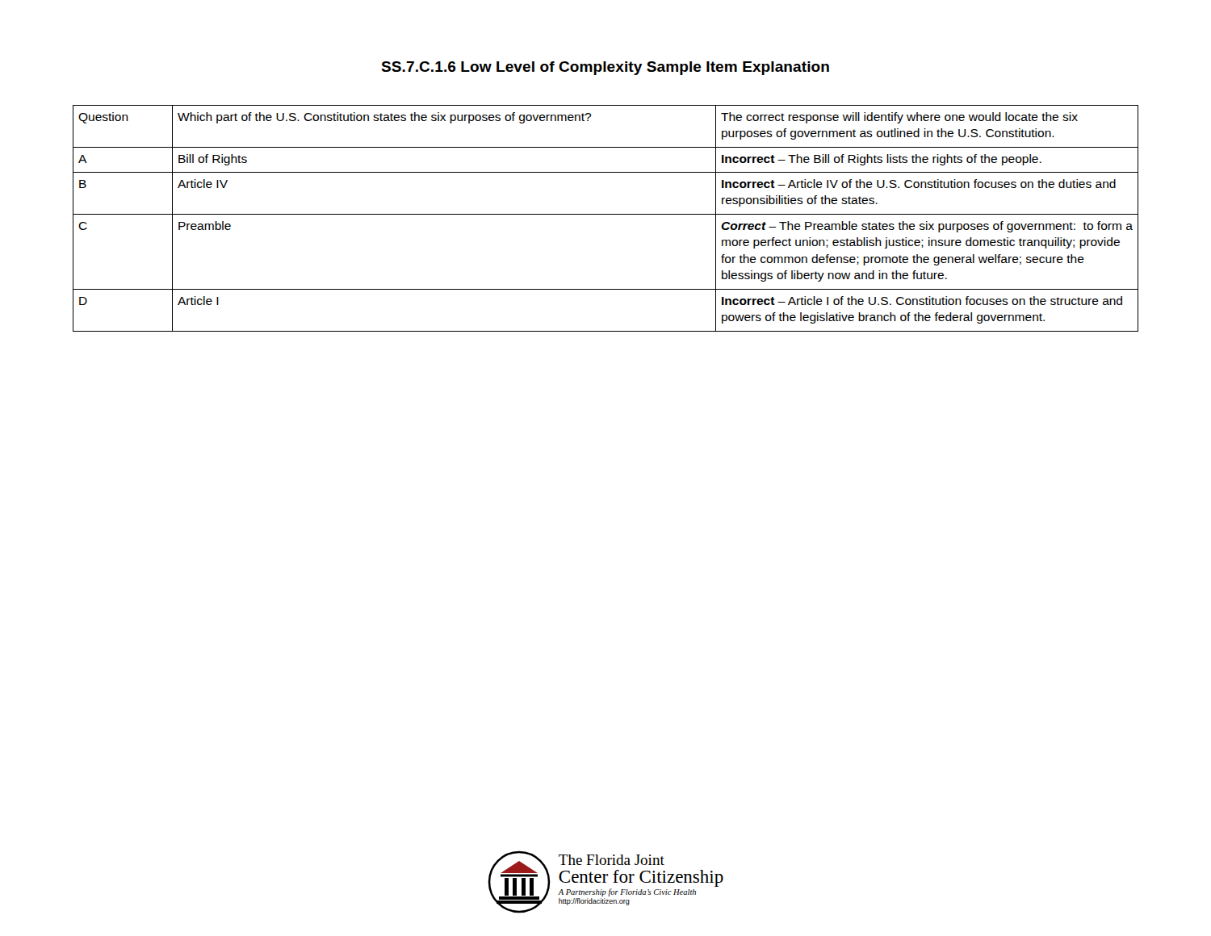SS.7.C.1.6 Low Level of Complexity Sample Item Explanation
| Question | Which part of the U.S. Constitution states the six purposes of government? | The correct response will identify where one would locate the six purposes of government as outlined in the U.S. Constitution. |
| A | Bill of Rights | Incorrect – The Bill of Rights lists the rights of the people. |
| B | Article IV | Incorrect – Article IV of the U.S. Constitution focuses on the duties and responsibilities of the states. |
| C | Preamble | Correct – The Preamble states the six purposes of government: to form a more perfect union; establish justice; insure domestic tranquility; provide for the common defense; promote the general welfare; secure the blessings of liberty now and in the future. |
| D | Article I | Incorrect – Article I of the U.S. Constitution focuses on the structure and powers of the legislative branch of the federal government. |
The Florida Joint
Center for Citizenship
A Partnership for Florida’s Civic Health
http://floridacitizen.org